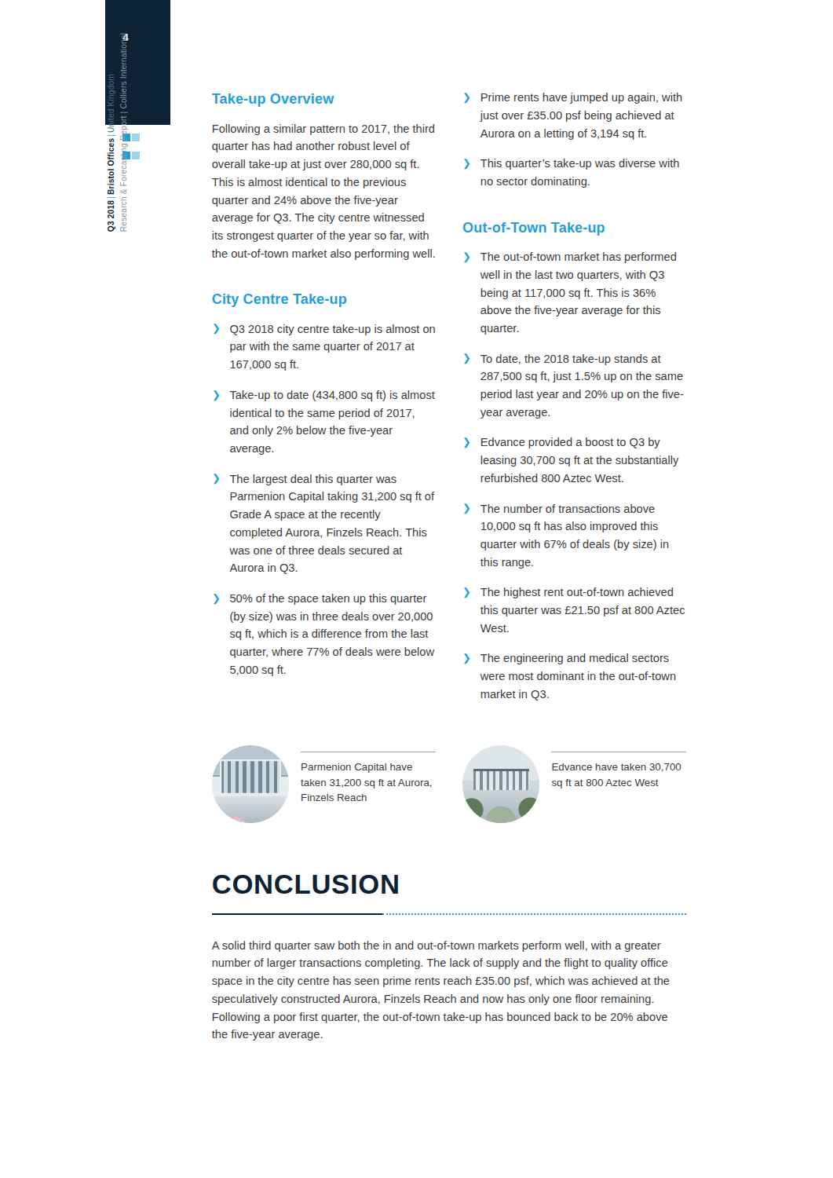4
Q3 2018|Bristol Offices|United Kingdom
Research & Forecasting Report | Colliers International
Take-up Overview
Following a similar pattern to 2017, the third quarter has had another robust level of overall take-up at just over 280,000 sq ft. This is almost identical to the previous quarter and 24% above the five-year average for Q3. The city centre witnessed its strongest quarter of the year so far, with the out-of-town market also performing well.
City Centre Take-up
Q3 2018 city centre take-up is almost on par with the same quarter of 2017 at 167,000 sq ft.
Take-up to date (434,800 sq ft) is almost identical to the same period of 2017, and only 2% below the five-year average.
The largest deal this quarter was Parmenion Capital taking 31,200 sq ft of Grade A space at the recently completed Aurora, Finzels Reach. This was one of three deals secured at Aurora in Q3.
50% of the space taken up this quarter (by size) was in three deals over 20,000 sq ft, which is a difference from the last quarter, where 77% of deals were below 5,000 sq ft.
Prime rents have jumped up again, with just over £35.00 psf being achieved at Aurora on a letting of 3,194 sq ft.
This quarter’s take-up was diverse with no sector dominating.
Out-of-Town Take-up
The out-of-town market has performed well in the last two quarters, with Q3 being at 117,000 sq ft. This is 36% above the five-year average for this quarter.
To date, the 2018 take-up stands at 287,500 sq ft, just 1.5% up on the same period last year and 20% up on the five-year average.
Edvance provided a boost to Q3 by leasing 30,700 sq ft at the substantially refurbished 800 Aztec West.
The number of transactions above 10,000 sq ft has also improved this quarter with 67% of deals (by size) in this range.
The highest rent out-of-town achieved this quarter was £21.50 psf at 800 Aztec West.
The engineering and medical sectors were most dominant in the out-of-town market in Q3.
Parmenion Capital have taken 31,200 sq ft at Aurora, Finzels Reach
Edvance have taken 30,700 sq ft at 800 Aztec West
Conclusion
A solid third quarter saw both the in and out-of-town markets perform well, with a greater number of larger transactions completing. The lack of supply and the flight to quality office space in the city centre has seen prime rents reach £35.00 psf, which was achieved at the speculatively constructed Aurora, Finzels Reach and now has only one floor remaining. Following a poor first quarter, the out-of-town take-up has bounced back to be 20% above the five-year average.